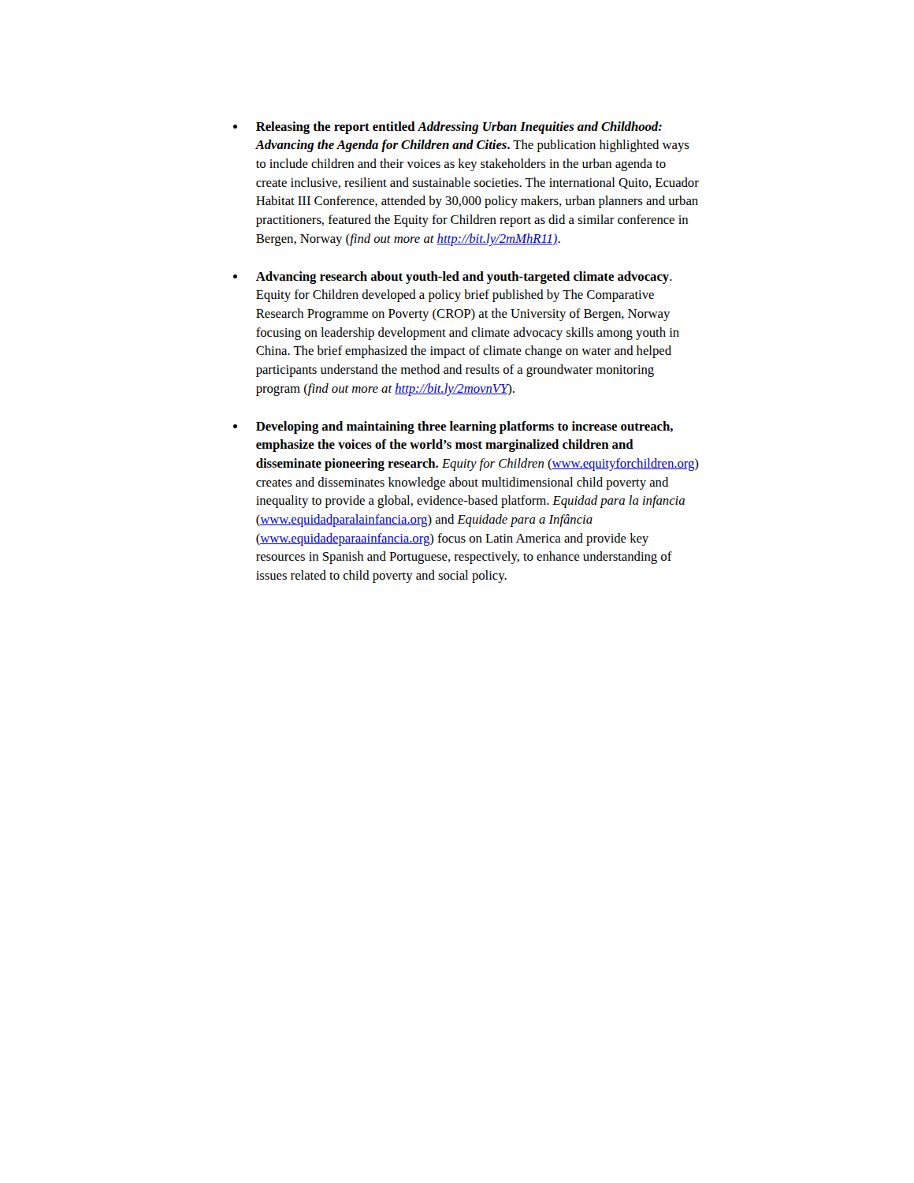Releasing the report entitled Addressing Urban Inequities and Childhood: Advancing the Agenda for Children and Cities. The publication highlighted ways to include children and their voices as key stakeholders in the urban agenda to create inclusive, resilient and sustainable societies. The international Quito, Ecuador Habitat III Conference, attended by 30,000 policy makers, urban planners and urban practitioners, featured the Equity for Children report as did a similar conference in Bergen, Norway (find out more at http://bit.ly/2mMhR11).
Advancing research about youth-led and youth-targeted climate advocacy. Equity for Children developed a policy brief published by The Comparative Research Programme on Poverty (CROP) at the University of Bergen, Norway focusing on leadership development and climate advocacy skills among youth in China. The brief emphasized the impact of climate change on water and helped participants understand the method and results of a groundwater monitoring program (find out more at http://bit.ly/2movnVY).
Developing and maintaining three learning platforms to increase outreach, emphasize the voices of the world’s most marginalized children and disseminate pioneering research. Equity for Children (www.equityforchildren.org) creates and disseminates knowledge about multidimensional child poverty and inequality to provide a global, evidence-based platform. Equidad para la infancia (www.equidadparalainfancia.org) and Equidade para a Infância (www.equidadeparaainfancia.org) focus on Latin America and provide key resources in Spanish and Portuguese, respectively, to enhance understanding of issues related to child poverty and social policy.